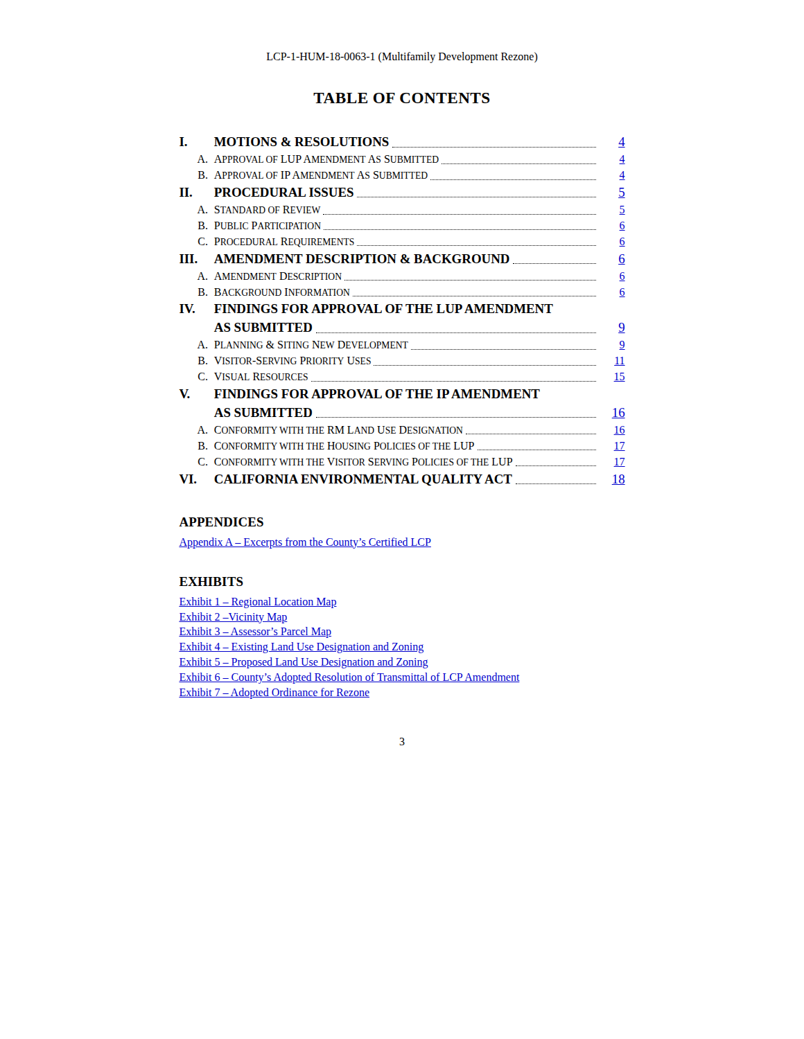LCP-1-HUM-18-0063-1 (Multifamily Development Rezone)
TABLE OF CONTENTS
| I. | MOTIONS & RESOLUTIONS | 4 |
| A. | A PPROVAL OF LUP A MENDMENT A S S UBMITTED | 4 |
| B. | A PPROVAL OF IP A MENDMENT A S S UBMITTED | 4 |
| II. | PROCEDURAL ISSUES | 5 |
| A. | S TANDARD OF R EVIEW | 5 |
| B. | P UBLIC P ARTICIPATION | 6 |
| C. | P ROCEDURAL R EQUIREMENTS | 6 |
| III. | AMENDMENT DESCRIPTION & BACKGROUND | 6 |
| A. | A MENDMENT D ESCRIPTION | 6 |
| B. | B ACKGROUND I NFORMATION | 6 |
| IV. | FINDINGS FOR APPROVAL OF THE LUP AMENDMENT | |
| | AS SUBMITTED | 9 |
| A. | P LANNING & S ITING N EW D EVELOPMENT | 9 |
| B. | V ISITOR -S ERVING P RIORITY U SES | 11 |
| C. | V ISUAL R ESOURCES | 15 |
| V. | FINDINGS FOR APPROVAL OF THE IP AMENDMENT | |
| | AS SUBMITTED | 16 |
| A. | C ONFORMITY WITH THE RM L AND U SE D ESIGNATION | 16 |
| B. | C ONFORMITY WITH THE H OUSING P OLICIES OF THE LUP | 17 |
| C. | C ONFORMITY WITH THE V ISITOR S ERVING P OLICIES OF THE LUP | 17 |
| VI. | CALIFORNIA ENVIRONMENTAL QUALITY ACT | 18 |
APPENDICES
Appendix A – Excerpts from the County’s Certified LCP
EXHIBITS
Exhibit 1 – Regional Location Map
Exhibit 2 –Vicinity Map
Exhibit 3 – Assessor’s Parcel Map
Exhibit 4 – Existing Land Use Designation and Zoning
Exhibit 5 – Proposed Land Use Designation and Zoning
Exhibit 6 – County’s Adopted Resolution of Transmittal of LCP Amendment
Exhibit 7 – Adopted Ordinance for Rezone
3